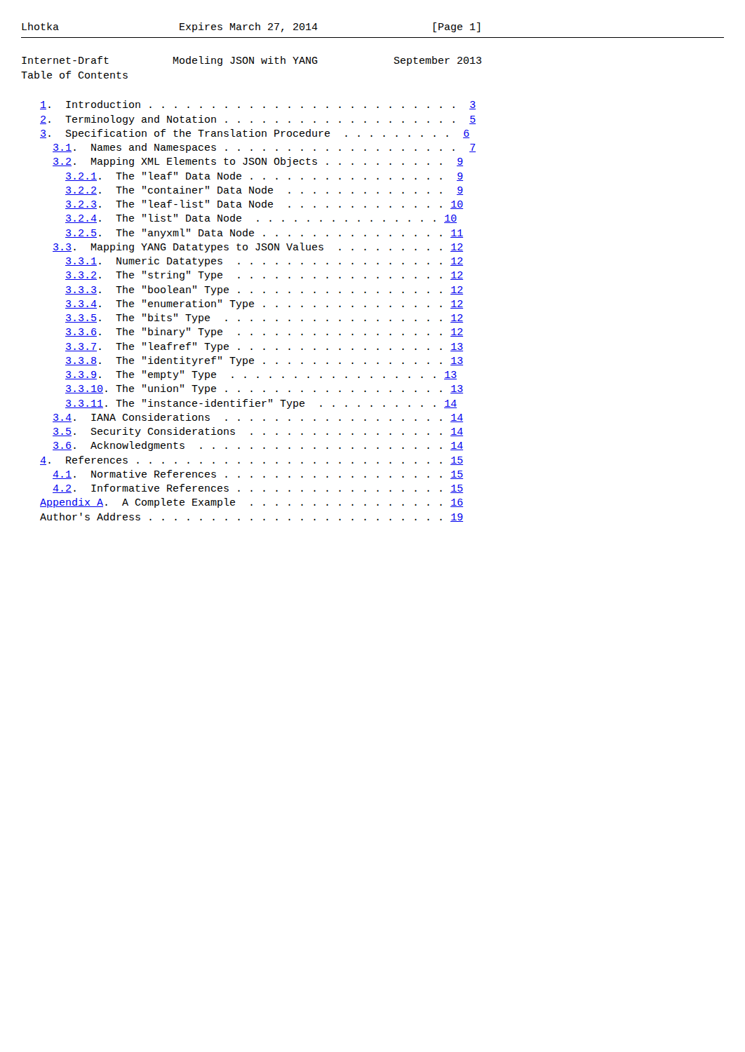Lhotka                   Expires March 27, 2014                  [Page 1]
Internet-Draft          Modeling JSON with YANG            September 2013
Table of Contents
   1.  Introduction . . . . . . . . . . . . . . . . . . . . . . . . .  3
   2.  Terminology and Notation . . . . . . . . . . . . . . . . . . .  5
   3.  Specification of the Translation Procedure  . . . . . . . . .  6
     3.1.  Names and Namespaces . . . . . . . . . . . . . . . . . . .  7
     3.2.  Mapping XML Elements to JSON Objects . . . . . . . . . .  9
       3.2.1.  The "leaf" Data Node . . . . . . . . . . . . . . . .  9
       3.2.2.  The "container" Data Node  . . . . . . . . . . . . .  9
       3.2.3.  The "leaf-list" Data Node  . . . . . . . . . . . . . 10
       3.2.4.  The "list" Data Node  . . . . . . . . . . . . . . . 10
       3.2.5.  The "anyxml" Data Node . . . . . . . . . . . . . . . 11
     3.3.  Mapping YANG Datatypes to JSON Values  . . . . . . . . . 12
       3.3.1.  Numeric Datatypes  . . . . . . . . . . . . . . . . . 12
       3.3.2.  The "string" Type  . . . . . . . . . . . . . . . . . 12
       3.3.3.  The "boolean" Type . . . . . . . . . . . . . . . . . 12
       3.3.4.  The "enumeration" Type . . . . . . . . . . . . . . . 12
       3.3.5.  The "bits" Type  . . . . . . . . . . . . . . . . . . 12
       3.3.6.  The "binary" Type  . . . . . . . . . . . . . . . . . 12
       3.3.7.  The "leafref" Type . . . . . . . . . . . . . . . . . 13
       3.3.8.  The "identityref" Type . . . . . . . . . . . . . . . 13
       3.3.9.  The "empty" Type  . . . . . . . . . . . . . . . . . 13
       3.3.10. The "union" Type . . . . . . . . . . . . . . . . . . 13
       3.3.11. The "instance-identifier" Type  . . . . . . . . . . 14
     3.4.  IANA Considerations  . . . . . . . . . . . . . . . . . . 14
     3.5.  Security Considerations  . . . . . . . . . . . . . . . . 14
     3.6.  Acknowledgments  . . . . . . . . . . . . . . . . . . . . 14
   4.  References . . . . . . . . . . . . . . . . . . . . . . . . . 15
     4.1.  Normative References . . . . . . . . . . . . . . . . . . 15
     4.2.  Informative References . . . . . . . . . . . . . . . . . 15
   Appendix A.  A Complete Example  . . . . . . . . . . . . . . . . 16
   Author's Address . . . . . . . . . . . . . . . . . . . . . . . . 19